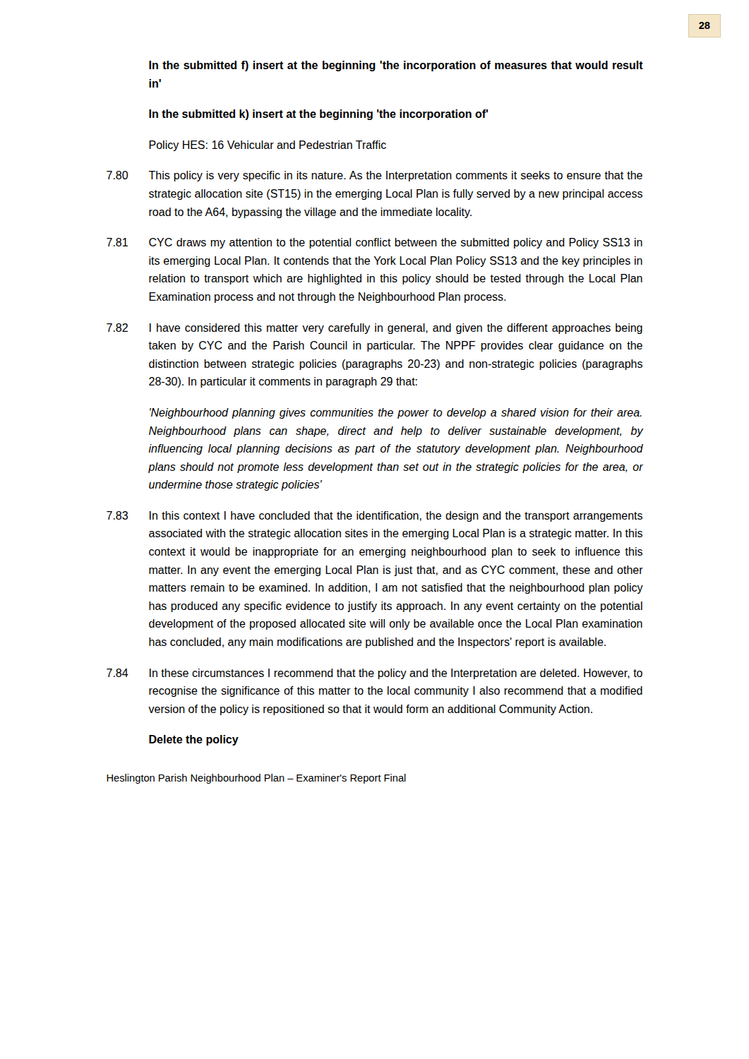28
In the submitted f) insert at the beginning 'the incorporation of measures that would result in'
In the submitted k) insert at the beginning 'the incorporation of'
Policy HES: 16 Vehicular and Pedestrian Traffic
7.80
This policy is very specific in its nature. As the Interpretation comments it seeks to ensure that the strategic allocation site (ST15) in the emerging Local Plan is fully served by a new principal access road to the A64, bypassing the village and the immediate locality.
7.81
CYC draws my attention to the potential conflict between the submitted policy and Policy SS13 in its emerging Local Plan. It contends that the York Local Plan Policy SS13 and the key principles in relation to transport which are highlighted in this policy should be tested through the Local Plan Examination process and not through the Neighbourhood Plan process.
7.82
I have considered this matter very carefully in general, and given the different approaches being taken by CYC and the Parish Council in particular. The NPPF provides clear guidance on the distinction between strategic policies (paragraphs 20-23) and non-strategic policies (paragraphs 28-30). In particular it comments in paragraph 29 that:
'Neighbourhood planning gives communities the power to develop a shared vision for their area. Neighbourhood plans can shape, direct and help to deliver sustainable development, by influencing local planning decisions as part of the statutory development plan. Neighbourhood plans should not promote less development than set out in the strategic policies for the area, or undermine those strategic policies'
7.83
In this context I have concluded that the identification, the design and the transport arrangements associated with the strategic allocation sites in the emerging Local Plan is a strategic matter. In this context it would be inappropriate for an emerging neighbourhood plan to seek to influence this matter. In any event the emerging Local Plan is just that, and as CYC comment, these and other matters remain to be examined. In addition, I am not satisfied that the neighbourhood plan policy has produced any specific evidence to justify its approach. In any event certainty on the potential development of the proposed allocated site will only be available once the Local Plan examination has concluded, any main modifications are published and the Inspectors' report is available.
7.84
In these circumstances I recommend that the policy and the Interpretation are deleted. However, to recognise the significance of this matter to the local community I also recommend that a modified version of the policy is repositioned so that it would form an additional Community Action.
Delete the policy
Heslington Parish Neighbourhood Plan – Examiner's Report Final